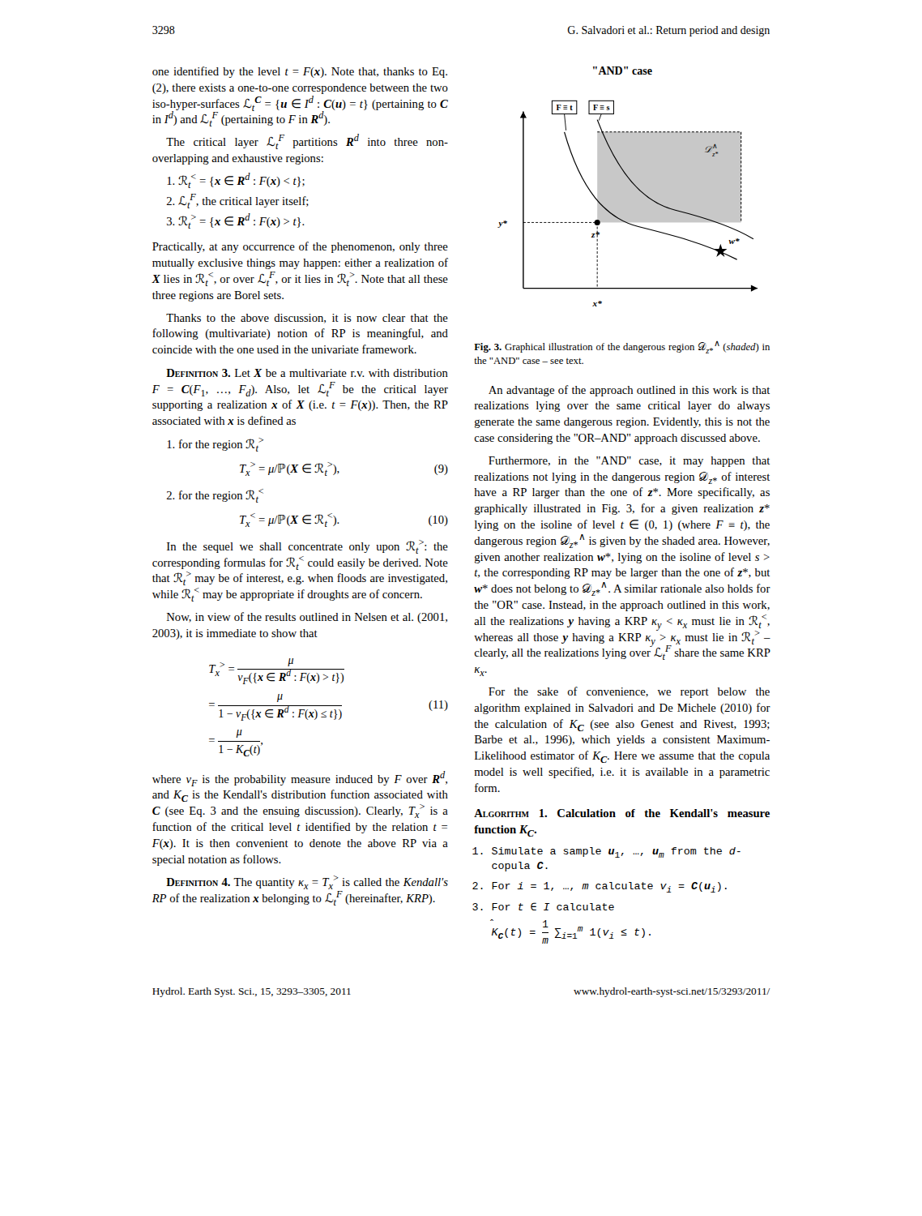3298 G. Salvadori et al.: Return period and design
one identified by the level t = F(x). Note that, thanks to Eq. (2), there exists a one-to-one correspondence between the two iso-hyper-surfaces ℒtC = {u ∈ Id : C(u) = t} (pertaining to C in Id) and ℒtF (pertaining to F in Rd).
The critical layer ℒtF partitions Rd into three non-overlapping and exhaustive regions:
ℛt< = {x ∈ Rd : F(x) < t};
ℒtF, the critical layer itself;
ℛt> = {x ∈ Rd : F(x) > t}.
Practically, at any occurrence of the phenomenon, only three mutually exclusive things may happen: either a realization of X lies in ℛt<, or over ℒtF, or it lies in ℛt>. Note that all these three regions are Borel sets.
Thanks to the above discussion, it is now clear that the following (multivariate) notion of RP is meaningful, and coincide with the one used in the univariate framework.
Definition 3. Let X be a multivariate r.v. with distribution F = C(F1, …, Fd). Also, let ℒtF be the critical layer supporting a realization x of X (i.e. t = F(x)). Then, the RP associated with x is defined as
for the region ℛt>
Tx> = μ/ℙ(X ∈ ℛt>), (9)
for the region ℛt<
Tx< = μ/ℙ(X ∈ ℛt<). (10)
In the sequel we shall concentrate only upon ℛt>: the corresponding formulas for ℛt< could easily be derived. Note that ℛt> may be of interest, e.g. when floods are investigated, while ℛt< may be appropriate if droughts are of concern.
Now, in view of the results outlined in Nelsen et al. (2001, 2003), it is immediate to show that
Tx> = μνF({x ∈ Rd : F(x) > t}) = μ 1 − νF({x ∈ Rd : F(x) ≤ t}) = μ 1 − KC(t), (11)
where νF is the probability measure induced by F over Rd, and KC is the Kendall's distribution function associated with C (see Eq. 3 and the ensuing discussion). Clearly, Tx> is a function of the critical level t identified by the relation t = F(x). It is then convenient to denote the above RP via a special notation as follows.
Definition 4. The quantity κx = Tx> is called the Kendall's RP of the realization x belonging to ℒtF (hereinafter, KRP).
"AND" case
F ≡ t F ≡ s 𝒟 ∧ z* z* w* y* x*
Fig. 3. Graphical illustration of the dangerous region 𝒟z*∧ (shaded) in the "AND" case – see text.
An advantage of the approach outlined in this work is that realizations lying over the same critical layer do always generate the same dangerous region. Evidently, this is not the case considering the "OR–AND" approach discussed above.
Furthermore, in the "AND" case, it may happen that realizations not lying in the dangerous region 𝒟z* of interest have a RP larger than the one of z*. More specifically, as graphically illustrated in Fig. 3, for a given realization z* lying on the isoline of level t ∈ (0, 1) (where F ≡ t), the dangerous region 𝒟z*∧ is given by the shaded area. However, given another realization w*, lying on the isoline of level s > t, the corresponding RP may be larger than the one of z*, but w* does not belong to 𝒟z*∧. A similar rationale also holds for the "OR" case. Instead, in the approach outlined in this work, all the realizations y having a KRP κy < κx must lie in ℛt<, whereas all those y having a KRP κy > κx must lie in ℛt> – clearly, all the realizations lying over ℒtF share the same KRP κx.
For the sake of convenience, we report below the algorithm explained in Salvadori and De Michele (2010) for the calculation of KC (see also Genest and Rivest, 1993; Barbe et al., 1996), which yields a consistent Maximum-Likelihood estimator of KC. Here we assume that the copula model is well specified, i.e. it is available in a parametric form.
Algorithm 1. Calculation of the Kendall's measure function KC.
Simulate a sample u1, …, um from the d-copula C.
For i = 1, …, m calculate vi = C(ui).
For t ∈ I calculate
̂ K C(t) = 1 m ∑i=1m 1(vi ≤ t).
Hydrol. Earth Syst. Sci., 15, 3293–3305, 2011 www.hydrol-earth-syst-sci.net/15/3293/2011/